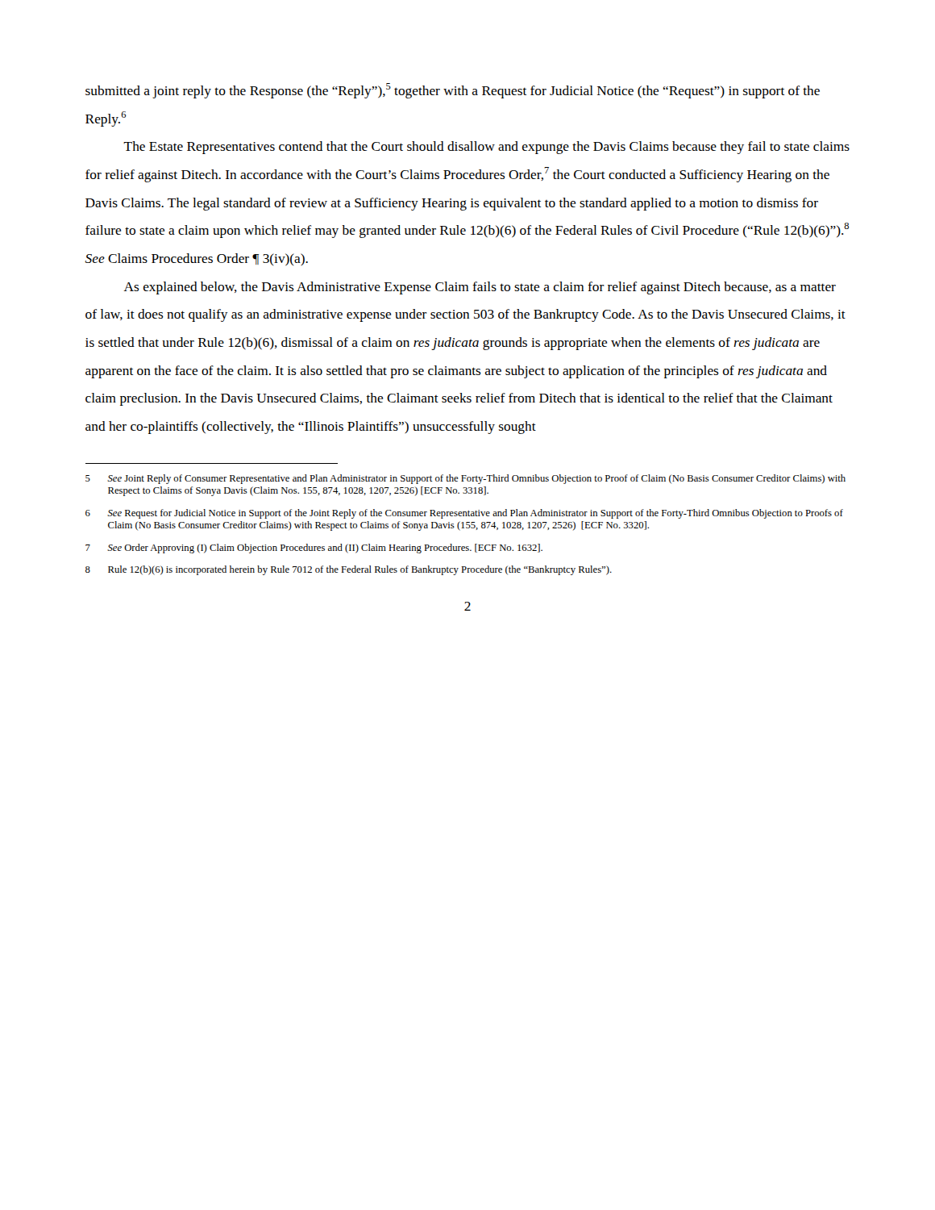submitted a joint reply to the Response (the “Reply”),5 together with a Request for Judicial Notice (the “Request”) in support of the Reply.6
The Estate Representatives contend that the Court should disallow and expunge the Davis Claims because they fail to state claims for relief against Ditech. In accordance with the Court’s Claims Procedures Order,7 the Court conducted a Sufficiency Hearing on the Davis Claims. The legal standard of review at a Sufficiency Hearing is equivalent to the standard applied to a motion to dismiss for failure to state a claim upon which relief may be granted under Rule 12(b)(6) of the Federal Rules of Civil Procedure (“Rule 12(b)(6)”).8 See Claims Procedures Order ¶ 3(iv)(a).
As explained below, the Davis Administrative Expense Claim fails to state a claim for relief against Ditech because, as a matter of law, it does not qualify as an administrative expense under section 503 of the Bankruptcy Code. As to the Davis Unsecured Claims, it is settled that under Rule 12(b)(6), dismissal of a claim on res judicata grounds is appropriate when the elements of res judicata are apparent on the face of the claim. It is also settled that pro se claimants are subject to application of the principles of res judicata and claim preclusion. In the Davis Unsecured Claims, the Claimant seeks relief from Ditech that is identical to the relief that the Claimant and her co-plaintiffs (collectively, the “Illinois Plaintiffs”) unsuccessfully sought
5 See Joint Reply of Consumer Representative and Plan Administrator in Support of the Forty-Third Omnibus Objection to Proof of Claim (No Basis Consumer Creditor Claims) with Respect to Claims of Sonya Davis (Claim Nos. 155, 874, 1028, 1207, 2526) [ECF No. 3318].
6 See Request for Judicial Notice in Support of the Joint Reply of the Consumer Representative and Plan Administrator in Support of the Forty-Third Omnibus Objection to Proofs of Claim (No Basis Consumer Creditor Claims) with Respect to Claims of Sonya Davis (155, 874, 1028, 1207, 2526) [ECF No. 3320].
7 See Order Approving (I) Claim Objection Procedures and (II) Claim Hearing Procedures. [ECF No. 1632].
8 Rule 12(b)(6) is incorporated herein by Rule 7012 of the Federal Rules of Bankruptcy Procedure (the “Bankruptcy Rules”).
2